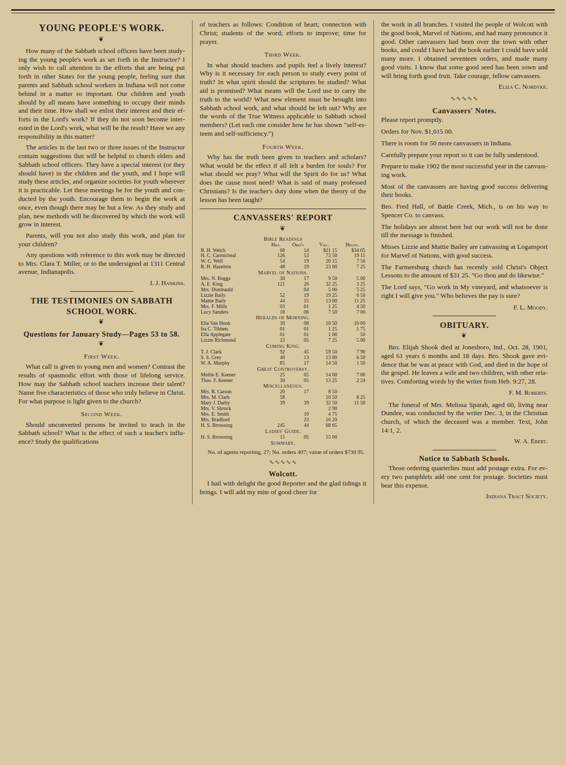Young People's Work.
❦
How many of the Sabbath school officers have been studying the young people's work as set forth in the Instructor? I only wish to call attention to the efforts that are being put forth in other States for the young people, feeling sure that parents and Sabbath school workers in Indiana will not come behind in a matter so important. Our children and youth should by all means have something to occupy their minds and their time. How shall we enlist their interest and their efforts in the Lord's work? If they do not soon become interested in the Lord's work, what will be the result? Have we any responsibility in this matter?
The articles in the last two or three issues of the Instructor contain suggestions that will be helpful to church elders and Sabbath school officers. They have a special interest (or they should have) in the children and the youth, and I hope will study these articles, and organize societies for youth wherever it is practicable. Let these meetings be for the youth and conducted by the youth. Encourage them to begin the work at once, even though there may be but a few. As they study and plan, new methods will be discovered by which the work will grow in interest.
Parents, will you not also study this work, and plan for your children?
Any questions with reference to this work may be directed to Mrs. Clara T. Miller, or to the undersigned at 1311 Central avenue, Indianapolis.
I. J. Hankins.
The Testimonies on Sabbath School Work.
❦
Questions for January Study—Pages 53 to 58.
❦
First Week.
What call is given to young men and women? Contrast the results of spasmodic effort with those of lifelong service. How may the Sabbath school teachers increase their talent? Name five characteristics of those who truly believe in Christ. For what purpose is light given to the church?
Second Week.
Should unconverted persons be invited to teach in the Sabbath school? What is the effect of such a teacher's influence? Study the qualifications
of teachers as follows: Condition of heart; connection with Christ; students of the word; efforts to improve; time for prayer.
Third Week.
In what should teachers and pupils feel a lively interest? Why is it necessary for each person to study every point of truth? In what spirit should the scriptures be studied? What aid is promised? What means will the Lord use to carry the truth to the world? What new element must be brought into Sabbath school work, and what should be left out? Why are the words of the True Witness applicable to Sabbath school members? (Let each one consider how he has shown "self-esteem and self-sufficiency.")
Fourth Week.
Why has the truth been given to teachers and scholars? What would be the effect if all felt a burden for souls? For what should we pray? What will the Spirit do for us? What does the cause most need? What is said of many professed Christians? Is the teacher's duty done when the theory of the lesson has been taught?
Canvassers' Report
❦
| Bible Readings |
| | Hrs. | Ord's | Val. | Helps. |
| B. H. Welch | 68 | 14 | $21 15 | $34 05 |
| H. C. Carmicheal | 126 | 53 | 73 50 | 19 15 |
| W. C. Well | 54 | 19 | 20 15 | 7 50 |
| R. H. Hazelton | 48 | 19 | 23 00 | 7 25 |
| Marvel of Nations. |
| Mrs. N. Boggs | 30 | 17 | 9 50 | 5 00 |
| A. E. King | 121 | 26 | 32 25 | 3 25 |
| Mrs. Dumbauld | | 04 | 5 00 | 5 25 |
| Lizzie Baily | 52 | 19 | 19 25 | 6 50 |
| Mattie Baily | 44 | 15 | 13 00 | 11 25 |
| Mrs. F. Mills | 03 | 01 | 1 25 | 4 50 |
| Lucy Sanders | 18 | 06 | 7 50 | 7 00 |
| Heralds of Morning. |
| Ella Van Hook | 39 | 08 | 10 50 | 10 00 |
| Ira C. Tibbets | 01 | 01 | 1 25 | 1 75 |
| Ella Applegate | 01 | 01 | 1 00 | 50 |
| Lizzie Richmond | 22 | 05 | 7 25 | 5 00 |
| Coming King. |
| T. J. Clark | 92 | 45 | 59 50 | 7 90 |
| S. S. Grey | 40 | 13 | 13 00 | 6 50 |
| W. A. Murphy | 85 | 17 | 14 50 | 1 50 |
| Great Controversy. |
| Mollie E. Keener | 25 | 05 | 14 00 | 7 00 |
| Thos. F. Keener | 30 | 05 | 13 25 | 2 24 |
| Miscellaneous. |
| Mrs. R. Carson | 20 | 17 | 8 50 | |
| Mrs. M. Clark | 58 | | 10 50 | 8 25 |
| Mary J. Darby | 39 | 39 | 32 50 | 11 50 |
| Mrs. V. Shrock | | | 2 90 | |
| Mrs. E. Smith | | 10 | 4 75 | |
| Mrs. Bradford | | 23 | 16 20 | |
| H. S. Browning | 245 | 44 | 68 65 | |
| Ladies' Guide. |
| H. S. Browning | 15 | 05 | 15 00 | |
| Summary. |
No. of agents reporting, 27; No. orders 407; value of orders $730 95.
∿∿∿∿∿
Wolcott.
I hail with delight the good Reporter and the glad tidings it brings. I will add my mite of good cheer for
the work in all branches. I visited the people of Wolcott with the good book, Marvel of Nations, and had many pronounce it good. Other canvassers had been over the town with other books, and could I have had the book earlier I could have sold many more. I obtained seventeen orders, and made many good visits. I know that some good seed has been sown and will bring forth good fruit. Take courage, fellow canvassers.
Eliza C. Nordyke.
∿∿∿∿∿
Canvassers' Notes.
Please report promptly.
Orders for Nov. $1,015 00.
There is room for 50 more canvassers in Indiana.
Carefully prepare your report so it can be fully understood.
Prepare to make 1902 the most successful year in the canvassing work.
Most of the canvassers are having good success delivering their books.
Bro. Fred Hall, of Battle Creek, Mich., is on his way to Spencer Co. to canvass.
The holidays are almost here but our work will not be done till the message is finished.
Misses Lizzie and Mattie Bailey are canvassing at Logansport for Marvel of Nations, with good success.
The Farmersburg church has recently sold Christ's Object Lessons to the amount of $31 25. "Go thou and do likewise."
The Lord says, "Go work in My vineyard, and whatsoever is right I will give you." Who believes the pay is sure?
F. L. Moody.
Obituary.
❦
Bro. Elijah Shook died at Jonesboro, Ind., Oct. 28, 1901, aged 61 years 6 months and 18 days. Bro. Shook gave evidence that he was at peace with God, and died in the hope of the gospel. He leaves a wife and two children, with other relatives. Comforting words by the writer from Heb. 9:27, 28.
F. M. Roberts.
The funeral of Mrs. Melissa Sparah, aged 60, living near Dundee, was conducted by the writer Dec. 3, in the Christian church, of which the deceased was a member. Text, John 14:1, 2.
W. A. Ebert.
Notice to Sabbath Schools.
Those ordering quarterlies must add postage extra. For every two pamphlets add one cent for postage. Societies must bear this expense.
Indiana Tract Society.